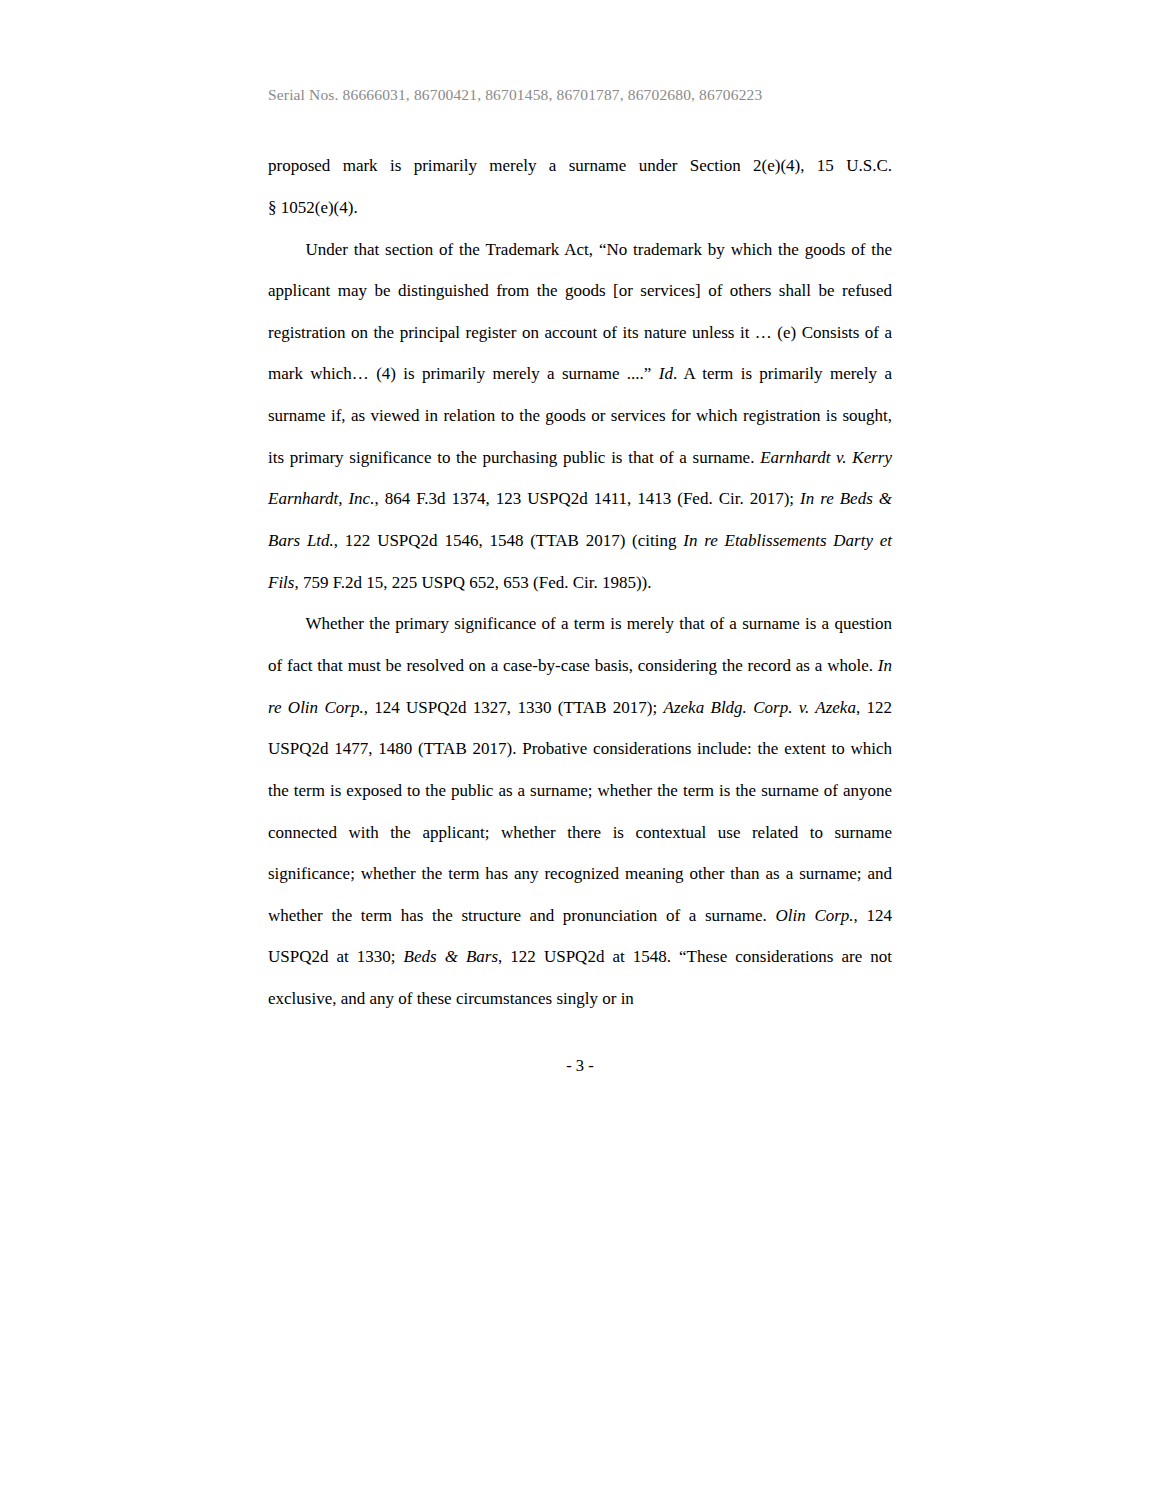Serial Nos. 86666031, 86700421, 86701458, 86701787, 86702680, 86706223
proposed mark is primarily merely a surname under Section 2(e)(4), 15 U.S.C. § 1052(e)(4).
Under that section of the Trademark Act, “No trademark by which the goods of the applicant may be distinguished from the goods [or services] of others shall be refused registration on the principal register on account of its nature unless it … (e) Consists of a mark which… (4) is primarily merely a surname ....” Id. A term is primarily merely a surname if, as viewed in relation to the goods or services for which registration is sought, its primary significance to the purchasing public is that of a surname. Earnhardt v. Kerry Earnhardt, Inc., 864 F.3d 1374, 123 USPQ2d 1411, 1413 (Fed. Cir. 2017); In re Beds & Bars Ltd., 122 USPQ2d 1546, 1548 (TTAB 2017) (citing In re Etablissements Darty et Fils, 759 F.2d 15, 225 USPQ 652, 653 (Fed. Cir. 1985)).
Whether the primary significance of a term is merely that of a surname is a question of fact that must be resolved on a case-by-case basis, considering the record as a whole. In re Olin Corp., 124 USPQ2d 1327, 1330 (TTAB 2017); Azeka Bldg. Corp. v. Azeka, 122 USPQ2d 1477, 1480 (TTAB 2017). Probative considerations include: the extent to which the term is exposed to the public as a surname; whether the term is the surname of anyone connected with the applicant; whether there is contextual use related to surname significance; whether the term has any recognized meaning other than as a surname; and whether the term has the structure and pronunciation of a surname. Olin Corp., 124 USPQ2d at 1330; Beds & Bars, 122 USPQ2d at 1548. “These considerations are not exclusive, and any of these circumstances singly or in
- 3 -